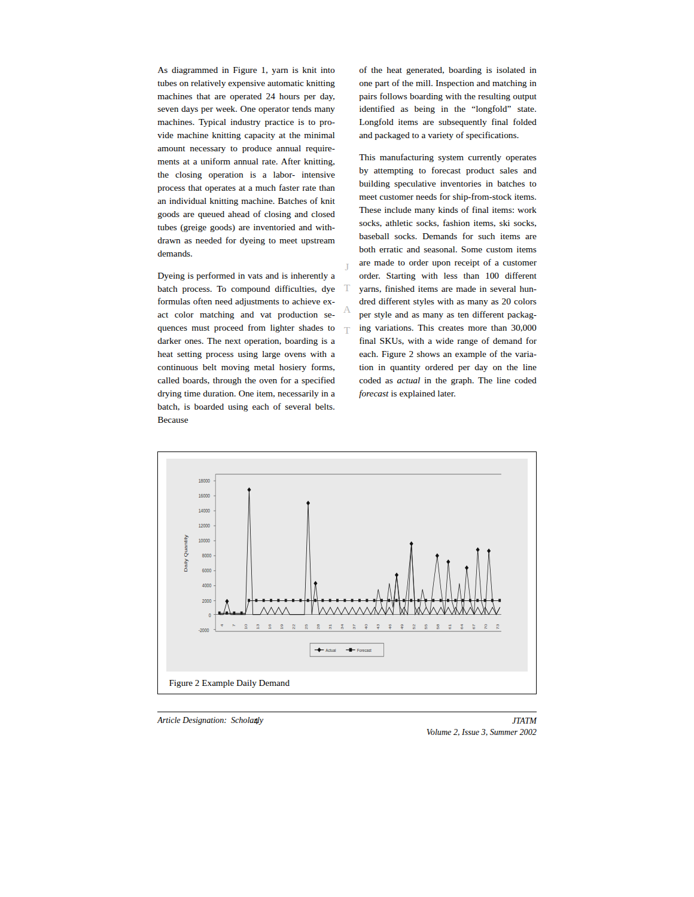J T A T
As diagrammed in Figure 1, yarn is knit into tubes on relatively expensive automatic knitting machines that are operated 24 hours per day, seven days per week. One operator tends many machines. Typical industry practice is to provide machine knitting capacity at the minimal amount necessary to produce annual requirements at a uniform annual rate. After knitting, the closing operation is a labor- intensive process that operates at a much faster rate than an individual knitting machine. Batches of knit goods are queued ahead of closing and closed tubes (greige goods) are inventoried and withdrawn as needed for dyeing to meet upstream demands.
Dyeing is performed in vats and is inherently a batch process. To compound difficulties, dye formulas often need adjustments to achieve exact color matching and vat production sequences must proceed from lighter shades to darker ones. The next operation, boarding is a heat setting process using large ovens with a continuous belt moving metal hosiery forms, called boards, through the oven for a specified drying time duration. One item, necessarily in a batch, is boarded using each of several belts. Because
of the heat generated, boarding is isolated in one part of the mill. Inspection and matching in pairs follows boarding with the resulting output identified as being in the “longfold” state. Longfold items are subsequently final folded and packaged to a variety of specifications.
This manufacturing system currently operates by attempting to forecast product sales and building speculative inventories in batches to meet customer needs for ship-from-stock items. These include many kinds of final items: work socks, athletic socks, fashion items, ski socks, baseball socks. Demands for such items are both erratic and seasonal. Some custom items are made to order upon receipt of a customer order. Starting with less than 100 different yarns, finished items are made in several hundred different styles with as many as 20 colors per style and as many as ten different packaging variations. This creates more than 30,000 final SKUs, with a wide range of demand for each. Figure 2 shows an example of the variation in quantity ordered per day on the line coded as actual in the graph. The line coded forecast is explained later.
18000 16000 14000 12000 10000 8000 6000 4000 2000 0 -2000 Daily Quantity 4 7 10 13 16 19 22 25 28 31 34 37 40 43 46 49 52 55 58 61 64 67 70 73 Actual Forecast
Figure 2 Example Daily Demand
Article Designation: Scholarly
4
JTATM
Volume 2, Issue 3, Summer 2002